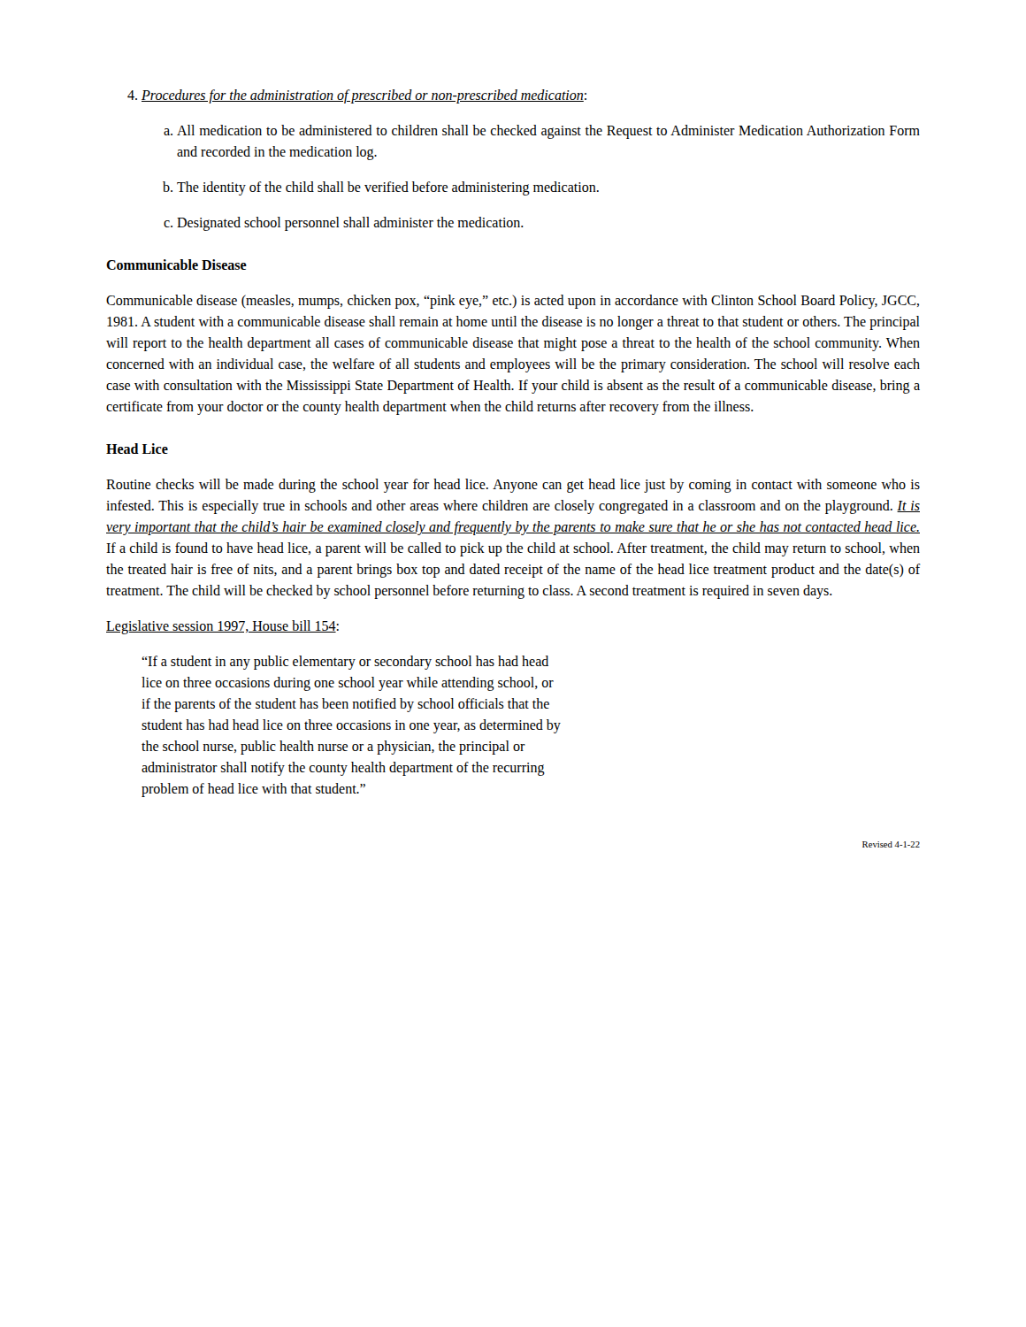Procedures for the administration of prescribed or non-prescribed medication:
All medication to be administered to children shall be checked against the Request to Administer Medication Authorization Form and recorded in the medication log.
The identity of the child shall be verified before administering medication.
Designated school personnel shall administer the medication.
Communicable Disease
Communicable disease (measles, mumps, chicken pox, “pink eye,” etc.) is acted upon in accordance with Clinton School Board Policy, JGCC, 1981. A student with a communicable disease shall remain at home until the disease is no longer a threat to that student or others. The principal will report to the health department all cases of communicable disease that might pose a threat to the health of the school community. When concerned with an individual case, the welfare of all students and employees will be the primary consideration. The school will resolve each case with consultation with the Mississippi State Department of Health. If your child is absent as the result of a communicable disease, bring a certificate from your doctor or the county health department when the child returns after recovery from the illness.
Head Lice
Routine checks will be made during the school year for head lice. Anyone can get head lice just by coming in contact with someone who is infested. This is especially true in schools and other areas where children are closely congregated in a classroom and on the playground. It is very important that the child’s hair be examined closely and frequently by the parents to make sure that he or she has not contacted head lice. If a child is found to have head lice, a parent will be called to pick up the child at school. After treatment, the child may return to school, when the treated hair is free of nits, and a parent brings box top and dated receipt of the name of the head lice treatment product and the date(s) of treatment. The child will be checked by school personnel before returning to class. A second treatment is required in seven days.
Legislative session 1997, House bill 154:
“If a student in any public elementary or secondary school has had head
lice on three occasions during one school year while attending school, or
if the parents of the student has been notified by school officials that the
student has had head lice on three occasions in one year, as determined by
the school nurse, public health nurse or a physician, the principal or
administrator shall notify the county health department of the recurring
problem of head lice with that student.”
Revised 4-1-22